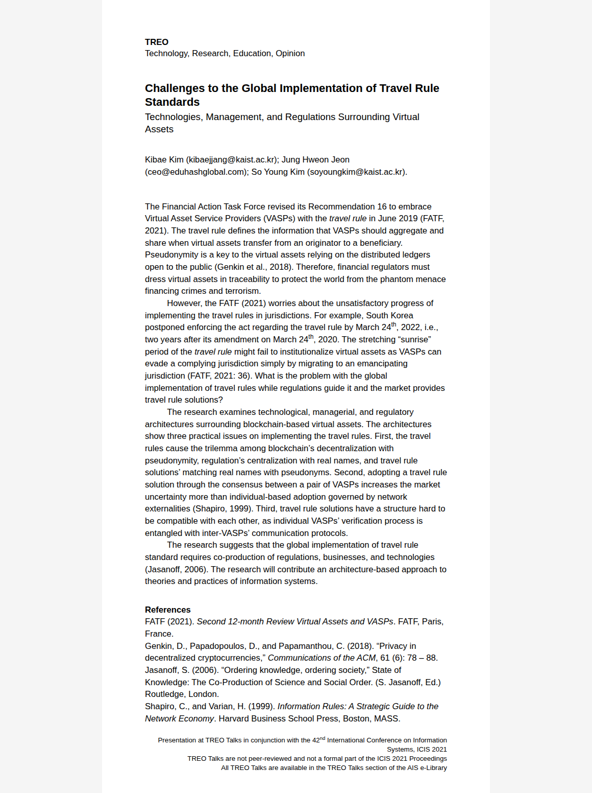TREO
Technology, Research, Education, Opinion
Challenges to the Global Implementation of Travel Rule Standards
Technologies, Management, and Regulations Surrounding Virtual Assets
Kibae Kim (kibaejjang@kaist.ac.kr); Jung Hweon Jeon (ceo@eduhashglobal.com); So Young Kim (soyoungkim@kaist.ac.kr).
The Financial Action Task Force revised its Recommendation 16 to embrace Virtual Asset Service Providers (VASPs) with the travel rule in June 2019 (FATF, 2021). The travel rule defines the information that VASPs should aggregate and share when virtual assets transfer from an originator to a beneficiary. Pseudonymity is a key to the virtual assets relying on the distributed ledgers open to the public (Genkin et al., 2018). Therefore, financial regulators must dress virtual assets in traceability to protect the world from the phantom menace financing crimes and terrorism.
However, the FATF (2021) worries about the unsatisfactory progress of implementing the travel rules in jurisdictions. For example, South Korea postponed enforcing the act regarding the travel rule by March 24th, 2022, i.e., two years after its amendment on March 24th, 2020. The stretching “sunrise” period of the travel rule might fail to institutionalize virtual assets as VASPs can evade a complying jurisdiction simply by migrating to an emancipating jurisdiction (FATF, 2021: 36). What is the problem with the global implementation of travel rules while regulations guide it and the market provides travel rule solutions?
The research examines technological, managerial, and regulatory architectures surrounding blockchain-based virtual assets. The architectures show three practical issues on implementing the travel rules. First, the travel rules cause the trilemma among blockchain’s decentralization with pseudonymity, regulation’s centralization with real names, and travel rule solutions’ matching real names with pseudonyms. Second, adopting a travel rule solution through the consensus between a pair of VASPs increases the market uncertainty more than individual-based adoption governed by network externalities (Shapiro, 1999). Third, travel rule solutions have a structure hard to be compatible with each other, as individual VASPs’ verification process is entangled with inter-VASPs’ communication protocols.
The research suggests that the global implementation of travel rule standard requires co-production of regulations, businesses, and technologies (Jasanoff, 2006). The research will contribute an architecture-based approach to theories and practices of information systems.
References
FATF (2021). Second 12-month Review Virtual Assets and VASPs. FATF, Paris, France.
Genkin, D., Papadopoulos, D., and Papamanthou, C. (2018). “Privacy in decentralized cryptocurrencies,” Communications of the ACM, 61 (6): 78 – 88.
Jasanoff, S. (2006). “Ordering knowledge, ordering society,” State of Knowledge: The Co-Production of Science and Social Order. (S. Jasanoff, Ed.) Routledge, London.
Shapiro, C., and Varian, H. (1999). Information Rules: A Strategic Guide to the Network Economy. Harvard Business School Press, Boston, MASS.
Presentation at TREO Talks in conjunction with the 42nd International Conference on Information Systems, ICIS 2021
TREO Talks are not peer-reviewed and not a formal part of the ICIS 2021 Proceedings
All TREO Talks are available in the TREO Talks section of the AIS e-Library